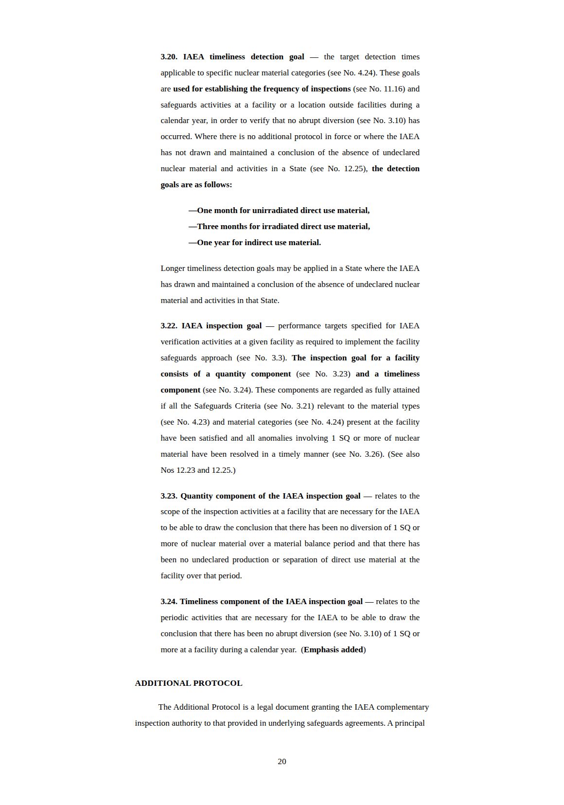3.20. IAEA timeliness detection goal — the target detection times applicable to specific nuclear material categories (see No. 4.24). These goals are used for establishing the frequency of inspections (see No. 11.16) and safeguards activities at a facility or a location outside facilities during a calendar year, in order to verify that no abrupt diversion (see No. 3.10) has occurred. Where there is no additional protocol in force or where the IAEA has not drawn and maintained a conclusion of the absence of undeclared nuclear material and activities in a State (see No. 12.25), the detection goals are as follows:
—One month for unirradiated direct use material,
—Three months for irradiated direct use material,
—One year for indirect use material.
Longer timeliness detection goals may be applied in a State where the IAEA has drawn and maintained a conclusion of the absence of undeclared nuclear material and activities in that State.
3.22. IAEA inspection goal — performance targets specified for IAEA verification activities at a given facility as required to implement the facility safeguards approach (see No. 3.3). The inspection goal for a facility consists of a quantity component (see No. 3.23) and a timeliness component (see No. 3.24). These components are regarded as fully attained if all the Safeguards Criteria (see No. 3.21) relevant to the material types (see No. 4.23) and material categories (see No. 4.24) present at the facility have been satisfied and all anomalies involving 1 SQ or more of nuclear material have been resolved in a timely manner (see No. 3.26). (See also Nos 12.23 and 12.25.)
3.23. Quantity component of the IAEA inspection goal — relates to the scope of the inspection activities at a facility that are necessary for the IAEA to be able to draw the conclusion that there has been no diversion of 1 SQ or more of nuclear material over a material balance period and that there has been no undeclared production or separation of direct use material at the facility over that period.
3.24. Timeliness component of the IAEA inspection goal — relates to the periodic activities that are necessary for the IAEA to be able to draw the conclusion that there has been no abrupt diversion (see No. 3.10) of 1 SQ or more at a facility during a calendar year. (Emphasis added)
ADDITIONAL PROTOCOL
The Additional Protocol is a legal document granting the IAEA complementary inspection authority to that provided in underlying safeguards agreements. A principal
20